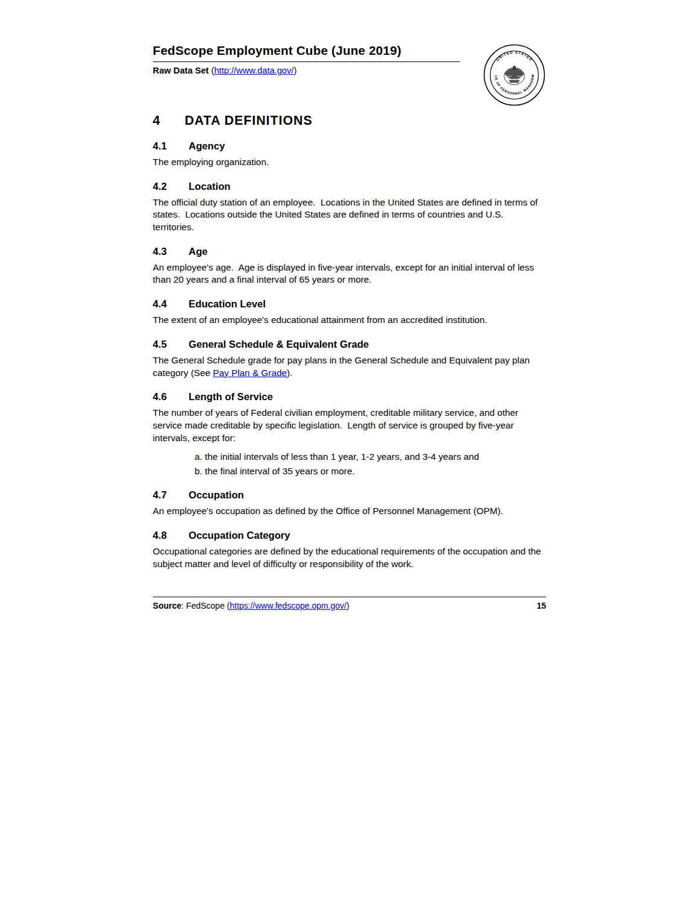FedScope Employment Cube (June 2019)
Raw Data Set (http://www.data.gov/)
UNITED STATES OFFICE OF PERSONNEL MANAGEMENT
4 DATA DEFINITIONS
4.1 Agency
The employing organization.
4.2 Location
The official duty station of an employee. Locations in the United States are defined in terms of states. Locations outside the United States are defined in terms of countries and U.S. territories.
4.3 Age
An employee's age. Age is displayed in five-year intervals, except for an initial interval of less than 20 years and a final interval of 65 years or more.
4.4 Education Level
The extent of an employee's educational attainment from an accredited institution.
4.5 General Schedule & Equivalent Grade
The General Schedule grade for pay plans in the General Schedule and Equivalent pay plan category (See Pay Plan & Grade).
4.6 Length of Service
The number of years of Federal civilian employment, creditable military service, and other service made creditable by specific legislation. Length of service is grouped by five-year intervals, except for:
the initial intervals of less than 1 year, 1-2 years, and 3-4 years and
the final interval of 35 years or more.
4.7 Occupation
An employee's occupation as defined by the Office of Personnel Management (OPM).
4.8 Occupation Category
Occupational categories are defined by the educational requirements of the occupation and the subject matter and level of difficulty or responsibility of the work.
Source: FedScope (https://www.fedscope.opm.gov/)
15